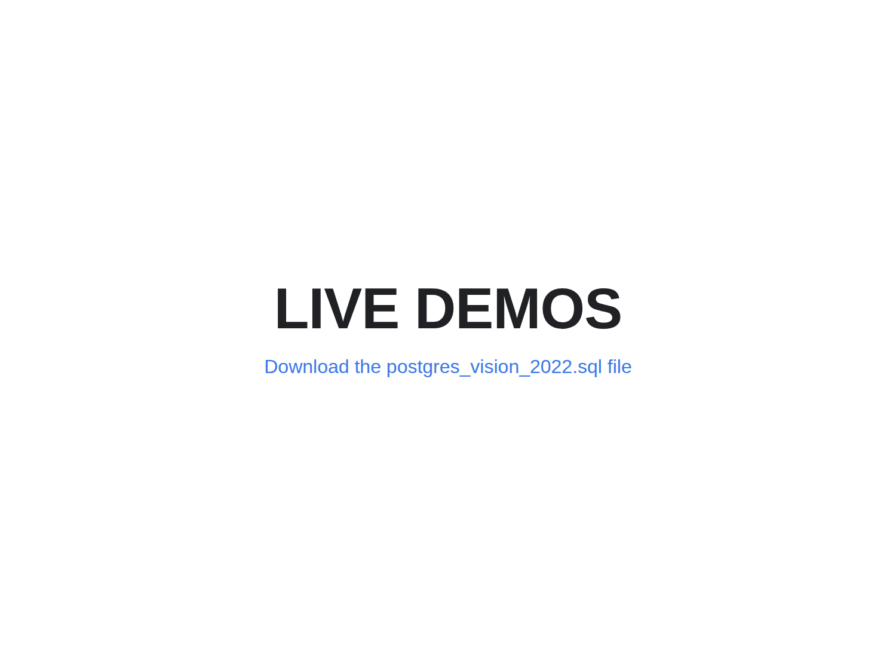LIVE DEMOS
Download the postgres_vision_2022.sql file